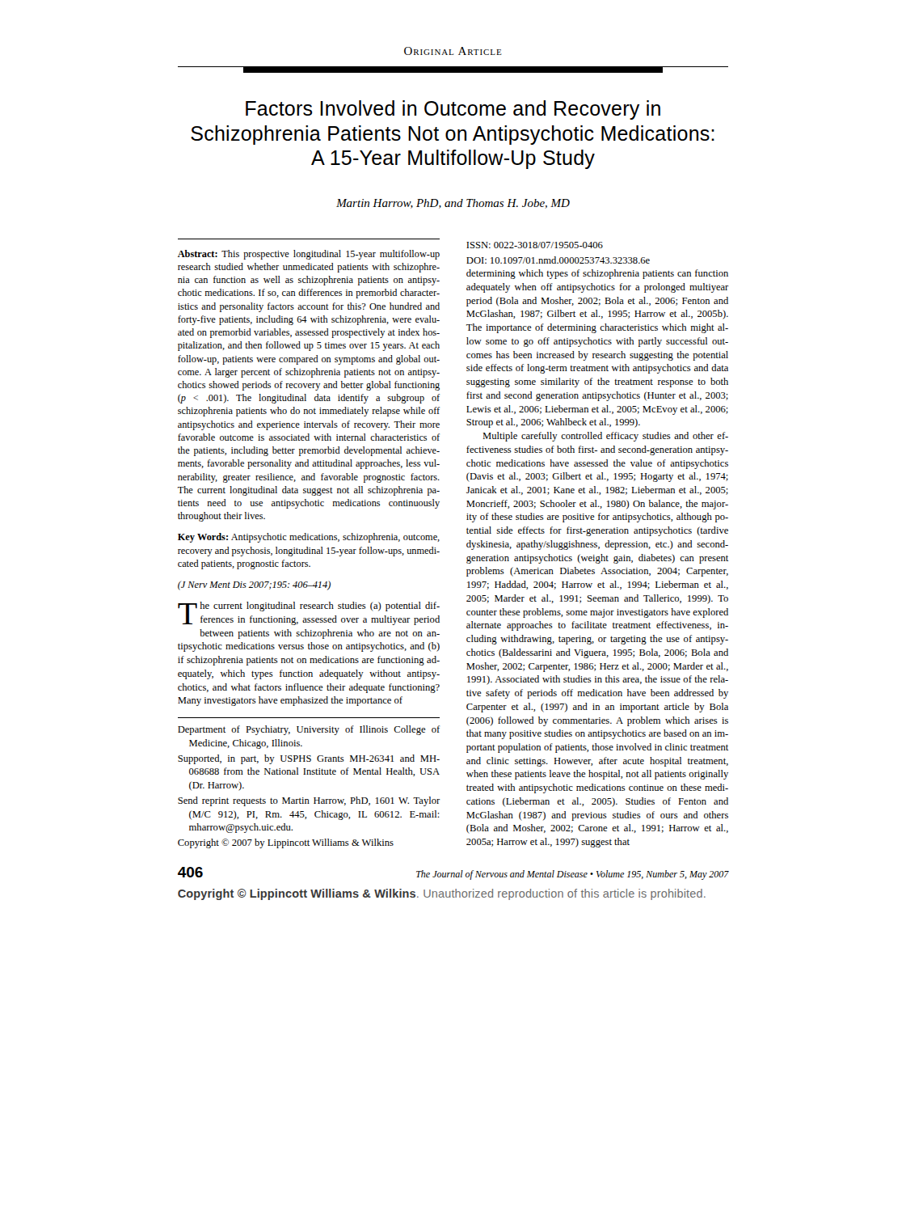Original Article
Factors Involved in Outcome and Recovery in
Schizophrenia Patients Not on Antipsychotic Medications:
A 15-Year Multifollow-Up Study
Martin Harrow, PhD, and Thomas H. Jobe, MD
Abstract: This prospective longitudinal 15-year multifollow-up research studied whether unmedicated patients with schizophrenia can function as well as schizophrenia patients on antipsychotic medications. If so, can differences in premorbid characteristics and personality factors account for this? One hundred and forty-five patients, including 64 with schizophrenia, were evaluated on premorbid variables, assessed prospectively at index hospitalization, and then followed up 5 times over 15 years. At each follow-up, patients were compared on symptoms and global outcome. A larger percent of schizophrenia patients not on antipsychotics showed periods of recovery and better global functioning (p < .001). The longitudinal data identify a subgroup of schizophrenia patients who do not immediately relapse while off antipsychotics and experience intervals of recovery. Their more favorable outcome is associated with internal characteristics of the patients, including better premorbid developmental achievements, favorable personality and attitudinal approaches, less vulnerability, greater resilience, and favorable prognostic factors. The current longitudinal data suggest not all schizophrenia patients need to use antipsychotic medications continuously throughout their lives.
Key Words: Antipsychotic medications, schizophrenia, outcome, recovery and psychosis, longitudinal 15-year follow-ups, unmedicated patients, prognostic factors.
(J Nerv Ment Dis 2007;195: 406–414)
The current longitudinal research studies (a) potential differences in functioning, assessed over a multiyear period between patients with schizophrenia who are not on antipsychotic medications versus those on antipsychotics, and (b) if schizophrenia patients not on medications are functioning adequately, which types function adequately without antipsychotics, and what factors influence their adequate functioning? Many investigators have emphasized the importance of
Department of Psychiatry, University of Illinois College of Medicine, Chicago, Illinois.
Supported, in part, by USPHS Grants MH-26341 and MH-068688 from the National Institute of Mental Health, USA (Dr. Harrow).
Send reprint requests to Martin Harrow, PhD, 1601 W. Taylor (M/C 912), PI, Rm. 445, Chicago, IL 60612. E-mail: mharrow@psych.uic.edu.
Copyright © 2007 by Lippincott Williams & Wilkins
ISSN: 0022-3018/07/19505-0406
DOI: 10.1097/01.nmd.0000253743.32338.6e
determining which types of schizophrenia patients can function adequately when off antipsychotics for a prolonged multiyear period (Bola and Mosher, 2002; Bola et al., 2006; Fenton and McGlashan, 1987; Gilbert et al., 1995; Harrow et al., 2005b). The importance of determining characteristics which might allow some to go off antipsychotics with partly successful outcomes has been increased by research suggesting the potential side effects of long-term treatment with antipsychotics and data suggesting some similarity of the treatment response to both first and second generation antipsychotics (Hunter et al., 2003; Lewis et al., 2006; Lieberman et al., 2005; McEvoy et al., 2006; Stroup et al., 2006; Wahlbeck et al., 1999).
Multiple carefully controlled efficacy studies and other effectiveness studies of both first- and second-generation antipsychotic medications have assessed the value of antipsychotics (Davis et al., 2003; Gilbert et al., 1995; Hogarty et al., 1974; Janicak et al., 2001; Kane et al., 1982; Lieberman et al., 2005; Moncrieff, 2003; Schooler et al., 1980) On balance, the majority of these studies are positive for antipsychotics, although potential side effects for first-generation antipsychotics (tardive dyskinesia, apathy/sluggishness, depression, etc.) and second-generation antipsychotics (weight gain, diabetes) can present problems (American Diabetes Association, 2004; Carpenter, 1997; Haddad, 2004; Harrow et al., 1994; Lieberman et al., 2005; Marder et al., 1991; Seeman and Tallerico, 1999). To counter these problems, some major investigators have explored alternate approaches to facilitate treatment effectiveness, including withdrawing, tapering, or targeting the use of antipsychotics (Baldessarini and Viguera, 1995; Bola, 2006; Bola and Mosher, 2002; Carpenter, 1986; Herz et al., 2000; Marder et al., 1991). Associated with studies in this area, the issue of the relative safety of periods off medication have been addressed by Carpenter et al., (1997) and in an important article by Bola (2006) followed by commentaries. A problem which arises is that many positive studies on antipsychotics are based on an important population of patients, those involved in clinic treatment and clinic settings. However, after acute hospital treatment, when these patients leave the hospital, not all patients originally treated with antipsychotic medications continue on these medications (Lieberman et al., 2005). Studies of Fenton and McGlashan (1987) and previous studies of ours and others (Bola and Mosher, 2002; Carone et al., 1991; Harrow et al., 2005a; Harrow et al., 1997) suggest that
406
The Journal of Nervous and Mental Disease • Volume 195, Number 5, May 2007
Copyright © Lippincott Williams & Wilkins. Unauthorized reproduction of this article is prohibited.